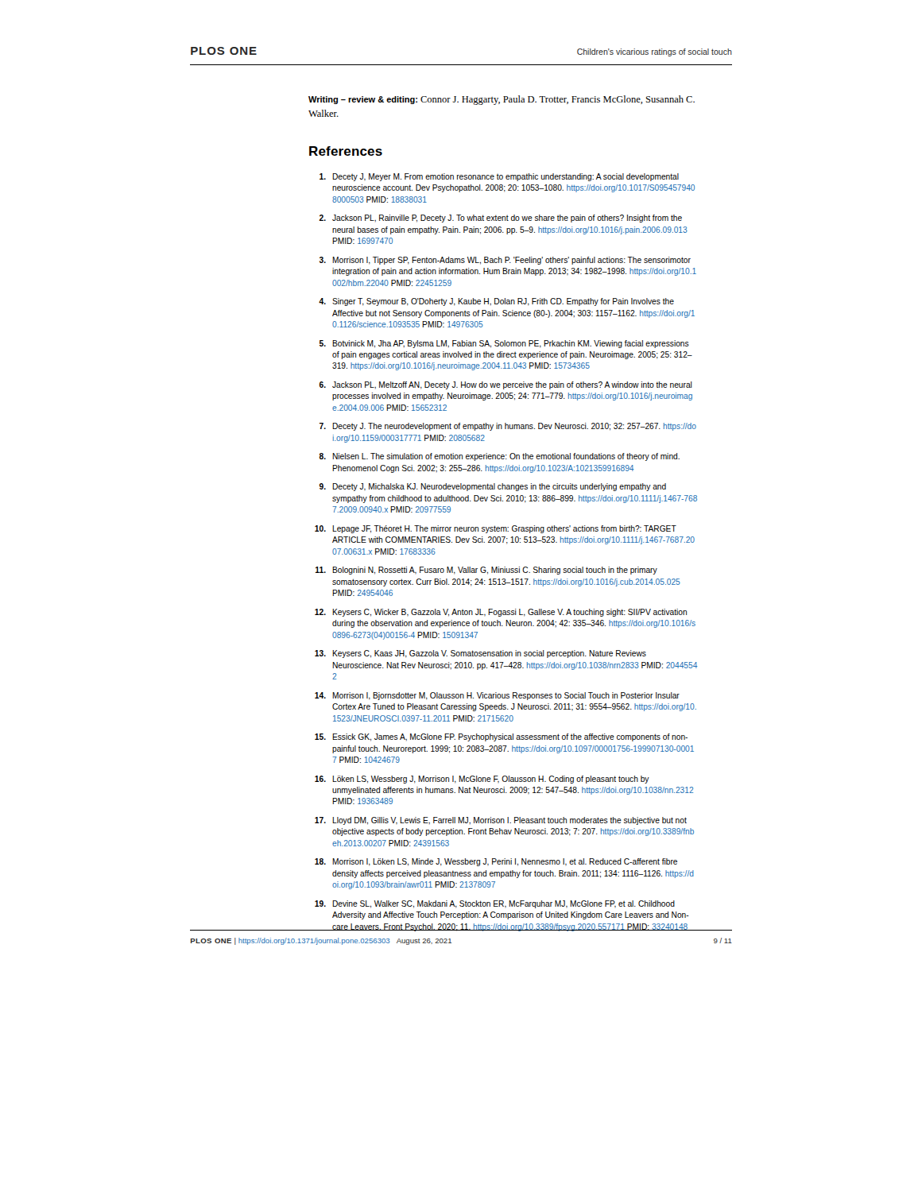PLOS ONE
Children's vicarious ratings of social touch
Writing – review & editing: Connor J. Haggarty, Paula D. Trotter, Francis McGlone, Susannah C. Walker.
References
Decety J, Meyer M. From emotion resonance to empathic understanding: A social developmental neuroscience account. Dev Psychopathol. 2008; 20: 1053–1080. https://doi.org/10.1017/S0954579408000503 PMID: 18838031
Jackson PL, Rainville P, Decety J. To what extent do we share the pain of others? Insight from the neural bases of pain empathy. Pain. Pain; 2006. pp. 5–9. https://doi.org/10.1016/j.pain.2006.09.013 PMID: 16997470
Morrison I, Tipper SP, Fenton-Adams WL, Bach P. 'Feeling' others' painful actions: The sensorimotor integration of pain and action information. Hum Brain Mapp. 2013; 34: 1982–1998. https://doi.org/10.1002/hbm.22040 PMID: 22451259
Singer T, Seymour B, O'Doherty J, Kaube H, Dolan RJ, Frith CD. Empathy for Pain Involves the Affective but not Sensory Components of Pain. Science (80-). 2004; 303: 1157–1162. https://doi.org/10.1126/science.1093535 PMID: 14976305
Botvinick M, Jha AP, Bylsma LM, Fabian SA, Solomon PE, Prkachin KM. Viewing facial expressions of pain engages cortical areas involved in the direct experience of pain. Neuroimage. 2005; 25: 312–319. https://doi.org/10.1016/j.neuroimage.2004.11.043 PMID: 15734365
Jackson PL, Meltzoff AN, Decety J. How do we perceive the pain of others? A window into the neural processes involved in empathy. Neuroimage. 2005; 24: 771–779. https://doi.org/10.1016/j.neuroimage.2004.09.006 PMID: 15652312
Decety J. The neurodevelopment of empathy in humans. Dev Neurosci. 2010; 32: 257–267. https://doi.org/10.1159/000317771 PMID: 20805682
Nielsen L. The simulation of emotion experience: On the emotional foundations of theory of mind. Phenomenol Cogn Sci. 2002; 3: 255–286. https://doi.org/10.1023/A:1021359916894
Decety J, Michalska KJ. Neurodevelopmental changes in the circuits underlying empathy and sympathy from childhood to adulthood. Dev Sci. 2010; 13: 886–899. https://doi.org/10.1111/j.1467-7687.2009.00940.x PMID: 20977559
Lepage JF, Théoret H. The mirror neuron system: Grasping others' actions from birth?: TARGET ARTICLE with COMMENTARIES. Dev Sci. 2007; 10: 513–523. https://doi.org/10.1111/j.1467-7687.2007.00631.x PMID: 17683336
Bolognini N, Rossetti A, Fusaro M, Vallar G, Miniussi C. Sharing social touch in the primary somatosensory cortex. Curr Biol. 2014; 24: 1513–1517. https://doi.org/10.1016/j.cub.2014.05.025 PMID: 24954046
Keysers C, Wicker B, Gazzola V, Anton JL, Fogassi L, Gallese V. A touching sight: SII/PV activation during the observation and experience of touch. Neuron. 2004; 42: 335–346. https://doi.org/10.1016/s0896-6273(04)00156-4 PMID: 15091347
Keysers C, Kaas JH, Gazzola V. Somatosensation in social perception. Nature Reviews Neuroscience. Nat Rev Neurosci; 2010. pp. 417–428. https://doi.org/10.1038/nrn2833 PMID: 20445542
Morrison I, Bjornsdotter M, Olausson H. Vicarious Responses to Social Touch in Posterior Insular Cortex Are Tuned to Pleasant Caressing Speeds. J Neurosci. 2011; 31: 9554–9562. https://doi.org/10.1523/JNEUROSCI.0397-11.2011 PMID: 21715620
Essick GK, James A, McGlone FP. Psychophysical assessment of the affective components of non-painful touch. Neuroreport. 1999; 10: 2083–2087. https://doi.org/10.1097/00001756-199907130-00017 PMID: 10424679
Löken LS, Wessberg J, Morrison I, McGlone F, Olausson H. Coding of pleasant touch by unmyelinated afferents in humans. Nat Neurosci. 2009; 12: 547–548. https://doi.org/10.1038/nn.2312 PMID: 19363489
Lloyd DM, Gillis V, Lewis E, Farrell MJ, Morrison I. Pleasant touch moderates the subjective but not objective aspects of body perception. Front Behav Neurosci. 2013; 7: 207. https://doi.org/10.3389/fnbeh.2013.00207 PMID: 24391563
Morrison I, Löken LS, Minde J, Wessberg J, Perini I, Nennesmo I, et al. Reduced C-afferent fibre density affects perceived pleasantness and empathy for touch. Brain. 2011; 134: 1116–1126. https://doi.org/10.1093/brain/awr011 PMID: 21378097
Devine SL, Walker SC, Makdani A, Stockton ER, McFarquhar MJ, McGlone FP, et al. Childhood Adversity and Affective Touch Perception: A Comparison of United Kingdom Care Leavers and Non-care Leavers. Front Psychol. 2020; 11. https://doi.org/10.3389/fpsyg.2020.557171 PMID: 33240148
PLOS ONE | https://doi.org/10.1371/journal.pone.0256303 August 26, 2021
9 / 11